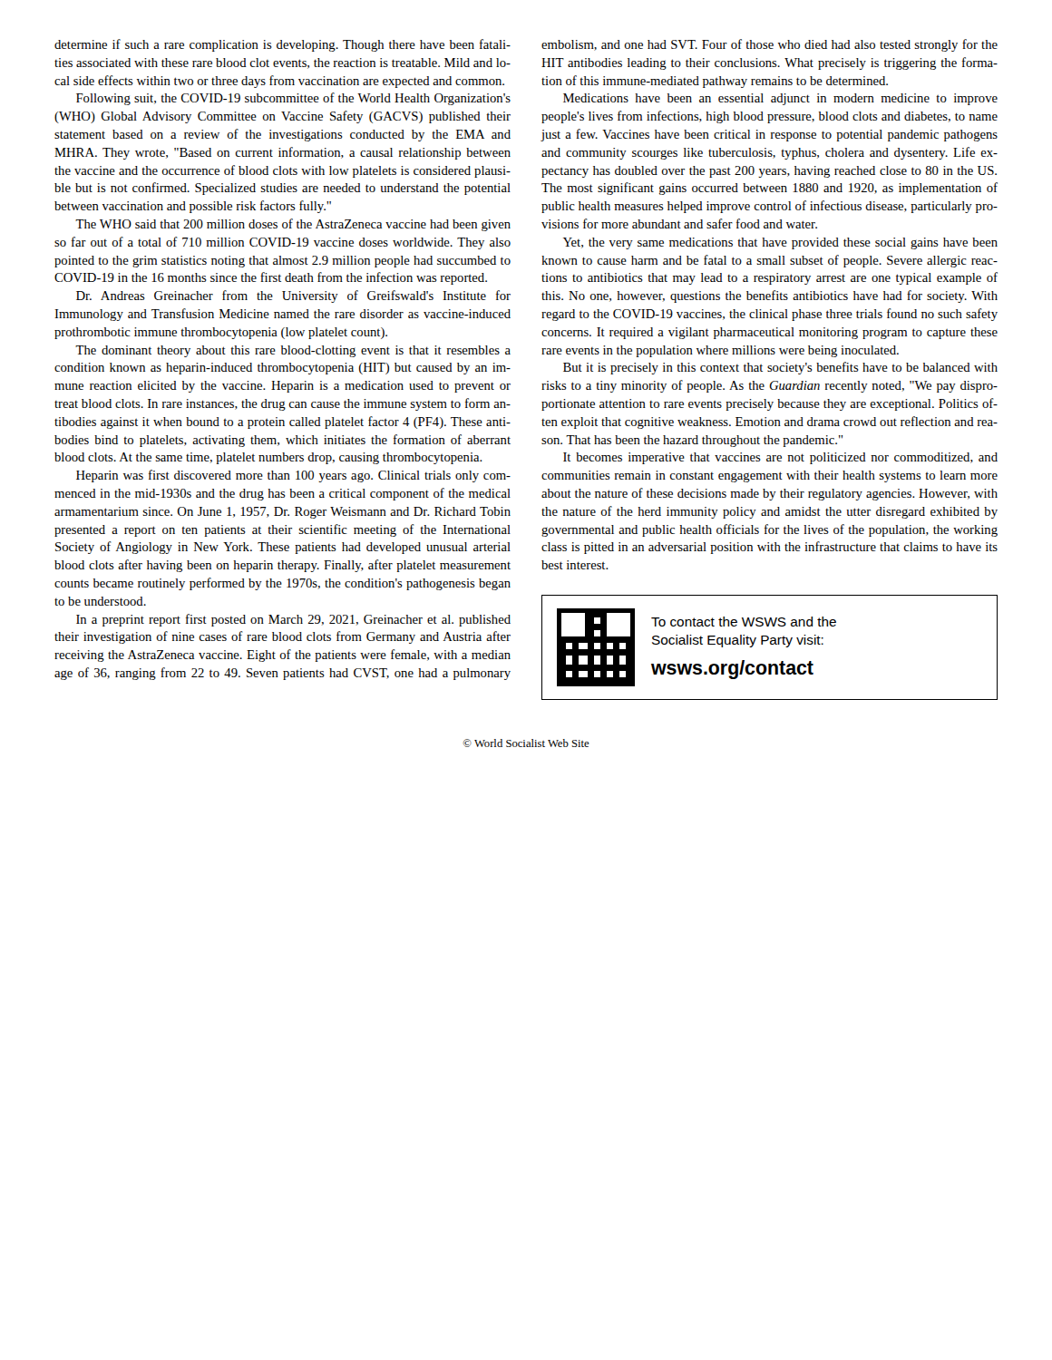determine if such a rare complication is developing. Though there have been fatalities associated with these rare blood clot events, the reaction is treatable. Mild and local side effects within two or three days from vaccination are expected and common.
Following suit, the COVID-19 subcommittee of the World Health Organization's (WHO) Global Advisory Committee on Vaccine Safety (GACVS) published their statement based on a review of the investigations conducted by the EMA and MHRA. They wrote, "Based on current information, a causal relationship between the vaccine and the occurrence of blood clots with low platelets is considered plausible but is not confirmed. Specialized studies are needed to understand the potential between vaccination and possible risk factors fully."
The WHO said that 200 million doses of the AstraZeneca vaccine had been given so far out of a total of 710 million COVID-19 vaccine doses worldwide. They also pointed to the grim statistics noting that almost 2.9 million people had succumbed to COVID-19 in the 16 months since the first death from the infection was reported.
Dr. Andreas Greinacher from the University of Greifswald's Institute for Immunology and Transfusion Medicine named the rare disorder as vaccine-induced prothrombotic immune thrombocytopenia (low platelet count).
The dominant theory about this rare blood-clotting event is that it resembles a condition known as heparin-induced thrombocytopenia (HIT) but caused by an immune reaction elicited by the vaccine. Heparin is a medication used to prevent or treat blood clots. In rare instances, the drug can cause the immune system to form antibodies against it when bound to a protein called platelet factor 4 (PF4). These antibodies bind to platelets, activating them, which initiates the formation of aberrant blood clots. At the same time, platelet numbers drop, causing thrombocytopenia.
Heparin was first discovered more than 100 years ago. Clinical trials only commenced in the mid-1930s and the drug has been a critical component of the medical armamentarium since. On June 1, 1957, Dr. Roger Weismann and Dr. Richard Tobin presented a report on ten patients at their scientific meeting of the International Society of Angiology in New York. These patients had developed unusual arterial blood clots after having been on heparin therapy. Finally, after platelet measurement counts became routinely performed by the 1970s, the condition's pathogenesis began to be understood.
In a preprint report first posted on March 29, 2021, Greinacher et al. published their investigation of nine cases of rare blood clots from Germany and Austria after receiving the AstraZeneca vaccine. Eight of the patients were female, with a median age of 36, ranging from 22 to 49. Seven patients had CVST, one had a pulmonary embolism, and one had SVT. Four of those who died had also tested strongly for the HIT antibodies leading to their conclusions. What precisely is triggering the formation of this immune-mediated pathway remains to be determined.
Medications have been an essential adjunct in modern medicine to improve people's lives from infections, high blood pressure, blood clots and diabetes, to name just a few. Vaccines have been critical in response to potential pandemic pathogens and community scourges like tuberculosis, typhus, cholera and dysentery. Life expectancy has doubled over the past 200 years, having reached close to 80 in the US. The most significant gains occurred between 1880 and 1920, as implementation of public health measures helped improve control of infectious disease, particularly provisions for more abundant and safer food and water.
Yet, the very same medications that have provided these social gains have been known to cause harm and be fatal to a small subset of people. Severe allergic reactions to antibiotics that may lead to a respiratory arrest are one typical example of this. No one, however, questions the benefits antibiotics have had for society. With regard to the COVID-19 vaccines, the clinical phase three trials found no such safety concerns. It required a vigilant pharmaceutical monitoring program to capture these rare events in the population where millions were being inoculated.
But it is precisely in this context that society's benefits have to be balanced with risks to a tiny minority of people. As the Guardian recently noted, "We pay disproportionate attention to rare events precisely because they are exceptional. Politics often exploit that cognitive weakness. Emotion and drama crowd out reflection and reason. That has been the hazard throughout the pandemic."
It becomes imperative that vaccines are not politicized nor commoditized, and communities remain in constant engagement with their health systems to learn more about the nature of these decisions made by their regulatory agencies. However, with the nature of the herd immunity policy and amidst the utter disregard exhibited by governmental and public health officials for the lives of the population, the working class is pitted in an adversarial position with the infrastructure that claims to have its best interest.
To contact the WSWS and the
Socialist Equality Party visit: wsws.org/contact
© World Socialist Web Site